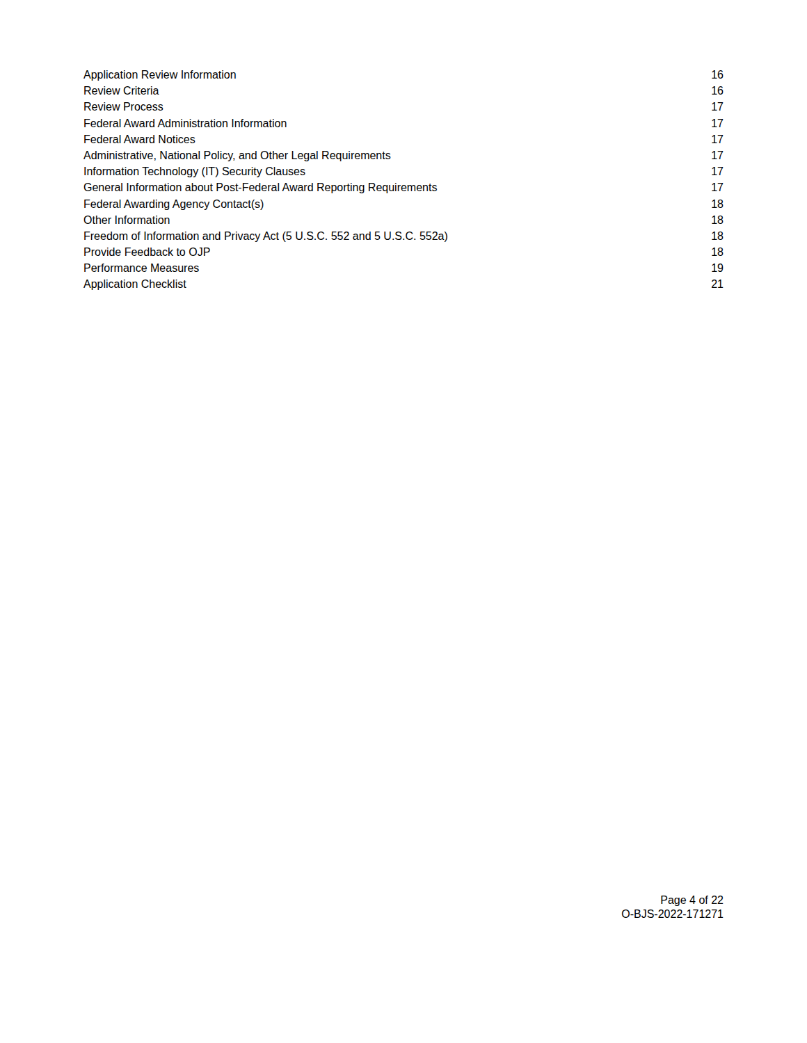| Application Review Information | 16 |
| Review Criteria | 16 |
| Review Process | 17 |
| Federal Award Administration Information | 17 |
| Federal Award Notices | 17 |
| Administrative, National Policy, and Other Legal Requirements | 17 |
| Information Technology (IT) Security Clauses | 17 |
| General Information about Post-Federal Award Reporting Requirements | 17 |
| Federal Awarding Agency Contact(s) | 18 |
| Other Information | 18 |
| Freedom of Information and Privacy Act (5 U.S.C. 552 and 5 U.S.C. 552a) | 18 |
| Provide Feedback to OJP | 18 |
| Performance Measures | 19 |
| Application Checklist | 21 |
Page 4 of 22
O-BJS-2022-171271